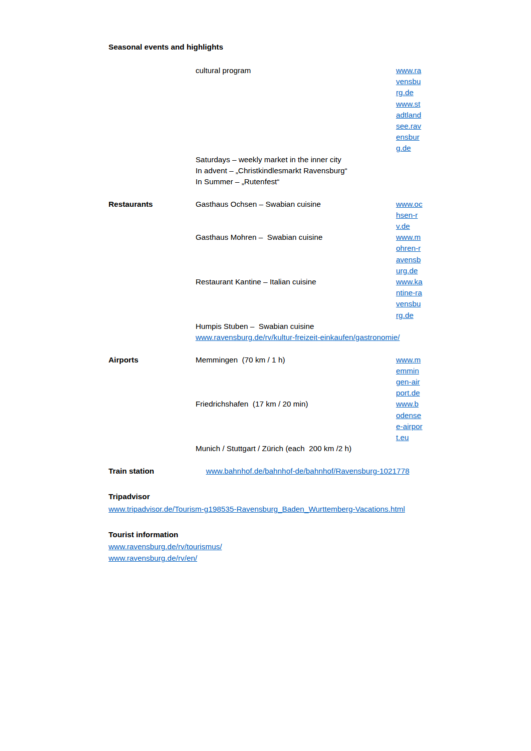Seasonal events and highlights
| | / cultural program / www.ravensburg.de www.stadtlandsee.ravensburg.de / Saturdays – weekly market in the inner city In advent – „Christkindlesmarkt Ravensburg“ In Summer – „Rutenfest“ |
| Restaurants | / Gasthaus Ochsen – Swabian cuisine / www.ochsen-rv.de / / Gasthaus Mohren – Swabian cuisine / www.mohren-ravensburg.de / / Restaurant Kantine – Italian cuisine / www.kantine-ravensburg.de / / Humpis Stuben – Swabian cuisine / / www.ravensburg.de/rv/kultur-freizeit-einkaufen/gastronomie/ |
| Airports | / Memmingen (70 km / 1 h) / www.memmingen-airport.de / / Friedrichshafen (17 km / 20 min) / www.bodensee-airport.eu / / Munich / Stuttgart / Zürich (each 200 km /2 h) / / |
| Train station | www.bahnhof.de/bahnhof-de/bahnhof/Ravensburg-1021778 |
Tripadvisor
www.tripadvisor.de/Tourism-g198535-Ravensburg_Baden_Wurttemberg-Vacations.html
Tourist information
www.ravensburg.de/rv/tourismus/
www.ravensburg.de/rv/en/